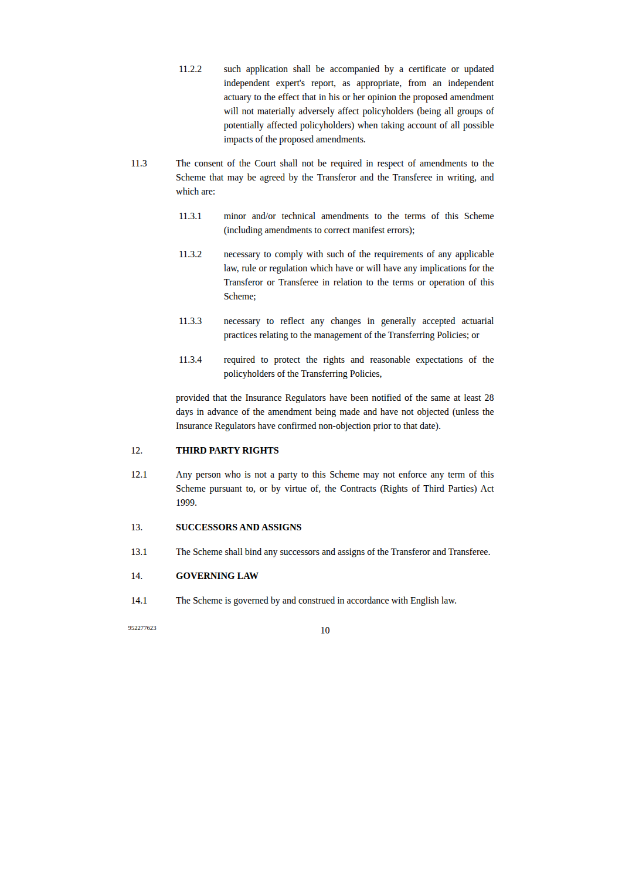11.2.2
such application shall be accompanied by a certificate or updated independent expert's report, as appropriate, from an independent actuary to the effect that in his or her opinion the proposed amendment will not materially adversely affect policyholders (being all groups of potentially affected policyholders) when taking account of all possible impacts of the proposed amendments.
11.3
The consent of the Court shall not be required in respect of amendments to the Scheme that may be agreed by the Transferor and the Transferee in writing, and which are:
11.3.1
minor and/or technical amendments to the terms of this Scheme (including amendments to correct manifest errors);
11.3.2
necessary to comply with such of the requirements of any applicable law, rule or regulation which have or will have any implications for the Transferor or Transferee in relation to the terms or operation of this Scheme;
11.3.3
necessary to reflect any changes in generally accepted actuarial practices relating to the management of the Transferring Policies; or
11.3.4
required to protect the rights and reasonable expectations of the policyholders of the Transferring Policies,
provided that the Insurance Regulators have been notified of the same at least 28 days in advance of the amendment being made and have not objected (unless the Insurance Regulators have confirmed non-objection prior to that date).
12.
Third Party Rights
12.1
Any person who is not a party to this Scheme may not enforce any term of this Scheme pursuant to, or by virtue of, the Contracts (Rights of Third Parties) Act 1999.
13.
Successors and Assigns
13.1
The Scheme shall bind any successors and assigns of the Transferor and Transferee.
14.
Governing Law
14.1
The Scheme is governed by and construed in accordance with English law.
952277623
10